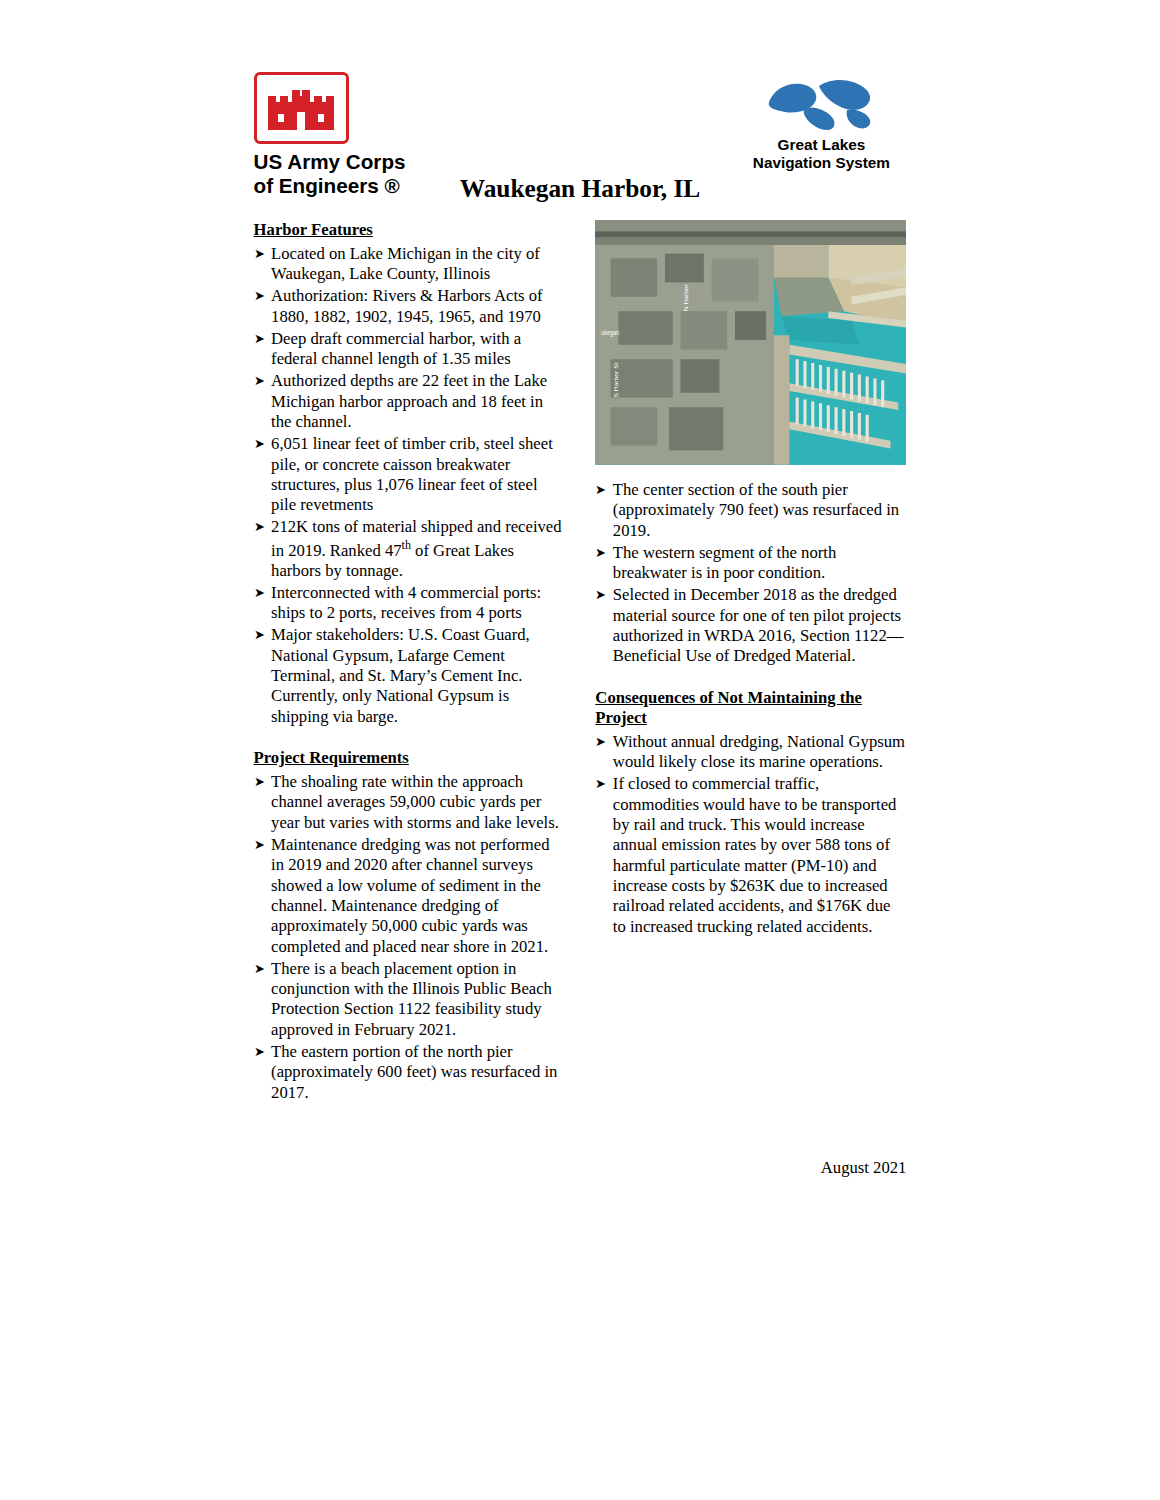US Army Corps
of Engineers ®
Great Lakes
Navigation System
Waukegan Harbor, IL
Harbor Features
Located on Lake Michigan in the city of Waukegan, Lake County, Illinois
Authorization: Rivers & Harbors Acts of 1880, 1882, 1902, 1945, 1965, and 1970
Deep draft commercial harbor, with a federal channel length of 1.35 miles
Authorized depths are 22 feet in the Lake Michigan harbor approach and 18 feet in the channel.
6,051 linear feet of timber crib, steel sheet pile, or concrete caisson breakwater structures, plus 1,076 linear feet of steel pile revetments
212K tons of material shipped and received in 2019. Ranked 47th of Great Lakes harbors by tonnage.
Interconnected with 4 commercial ports: ships to 2 ports, receives from 4 ports
Major stakeholders: U.S. Coast Guard, National Gypsum, Lafarge Cement Terminal, and St. Mary’s Cement Inc. Currently, only National Gypsum is shipping via barge.
Project Requirements
The shoaling rate within the approach channel averages 59,000 cubic yards per year but varies with storms and lake levels.
Maintenance dredging was not performed in 2019 and 2020 after channel surveys showed a low volume of sediment in the channel. Maintenance dredging of approximately 50,000 cubic yards was completed and placed near shore in 2021.
There is a beach placement option in conjunction with the Illinois Public Beach Protection Section 1122 feasibility study approved in February 2021.
The eastern portion of the north pier (approximately 600 feet) was resurfaced in 2017.
ukegan N Harbor S Harbor St
The center section of the south pier (approximately 790 feet) was resurfaced in 2019.
The western segment of the north breakwater is in poor condition.
Selected in December 2018 as the dredged material source for one of ten pilot projects authorized in WRDA 2016, Section 1122—Beneficial Use of Dredged Material.
Consequences of Not Maintaining the Project
Without annual dredging, National Gypsum would likely close its marine operations.
If closed to commercial traffic, commodities would have to be transported by rail and truck. This would increase annual emission rates by over 588 tons of harmful particulate matter (PM-10) and increase costs by $263K due to increased railroad related accidents, and $176K due to increased trucking related accidents.
August 2021